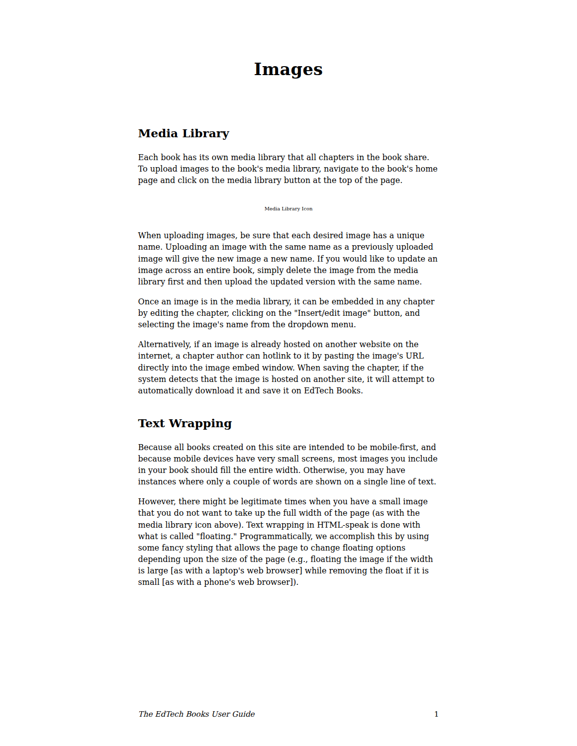Images
Media Library
Each book has its own media library that all chapters in the book share. To upload images to the book's media library, navigate to the book's home page and click on the media library button at the top of the page.
Media Library Icon
When uploading images, be sure that each desired image has a unique name. Uploading an image with the same name as a previously uploaded image will give the new image a new name. If you would like to update an image across an entire book, simply delete the image from the media library first and then upload the updated version with the same name.
Once an image is in the media library, it can be embedded in any chapter by editing the chapter, clicking on the "Insert/edit image" button, and selecting the image's name from the dropdown menu.
Alternatively, if an image is already hosted on another website on the internet, a chapter author can hotlink to it by pasting the image's URL directly into the image embed window. When saving the chapter, if the system detects that the image is hosted on another site, it will attempt to automatically download it and save it on EdTech Books.
Text Wrapping
Because all books created on this site are intended to be mobile-first, and because mobile devices have very small screens, most images you include in your book should fill the entire width. Otherwise, you may have instances where only a couple of words are shown on a single line of text.
However, there might be legitimate times when you have a small image that you do not want to take up the full width of the page (as with the media library icon above). Text wrapping in HTML-speak is done with what is called "floating." Programmatically, we accomplish this by using some fancy styling that allows the page to change floating options depending upon the size of the page (e.g., floating the image if the width is large [as with a laptop's web browser] while removing the float if it is small [as with a phone's web browser]).
The EdTech Books User Guide 1